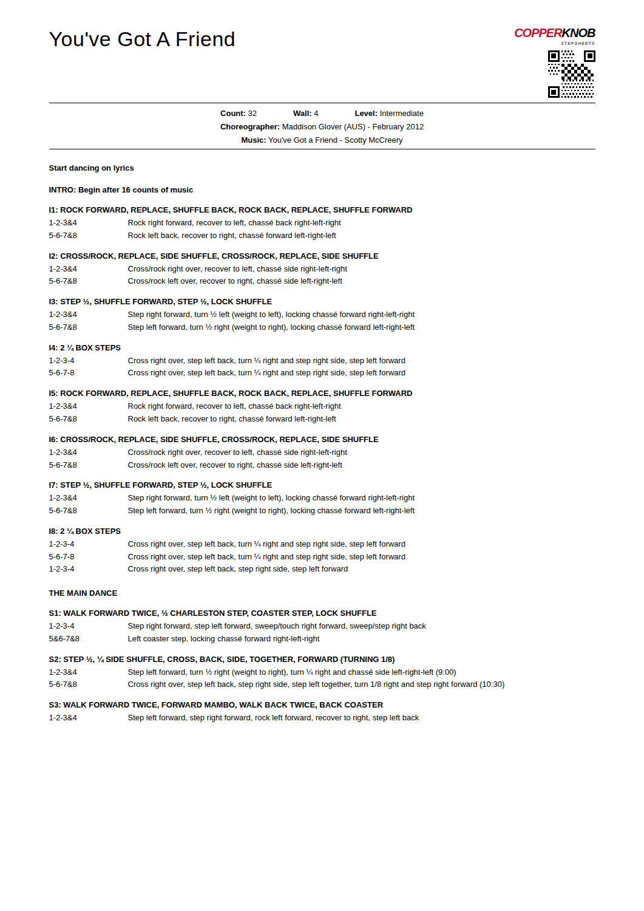You've Got A Friend
COPPER KNOB STEPSHEETS
Count: 32
Wall: 4
Level: Intermediate
Choreographer: Maddison Glover (AUS) - February 2012
Music: You've Got a Friend - Scotty McCreery
Start dancing on lyrics
INTRO: Begin after 16 counts of music
I1: ROCK FORWARD, REPLACE, SHUFFLE BACK, ROCK BACK, REPLACE, SHUFFLE FORWARD
| 1-2-3&4 | Rock right forward, recover to left, chassé back right-left-right |
| 5-6-7&8 | Rock left back, recover to right, chassé forward left-right-left |
I2: CROSS/ROCK, REPLACE, SIDE SHUFFLE, CROSS/ROCK, REPLACE, SIDE SHUFFLE
| 1-2-3&4 | Cross/rock right over, recover to left, chassé side right-left-right |
| 5-6-7&8 | Cross/rock left over, recover to right, chassé side left-right-left |
I3: STEP ½, SHUFFLE FORWARD, STEP ½, LOCK SHUFFLE
| 1-2-3&4 | Step right forward, turn ½ left (weight to left), locking chassé forward right-left-right |
| 5-6-7&8 | Step left forward, turn ½ right (weight to right), locking chassé forward left-right-left |
I4: 2 ¼ BOX STEPS
| 1-2-3-4 | Cross right over, step left back, turn ¼ right and step right side, step left forward |
| 5-6-7-8 | Cross right over, step left back, turn ¼ right and step right side, step left forward |
I5: ROCK FORWARD, REPLACE, SHUFFLE BACK, ROCK BACK, REPLACE, SHUFFLE FORWARD
| 1-2-3&4 | Rock right forward, recover to left, chassé back right-left-right |
| 5-6-7&8 | Rock left back, recover to right, chassé forward left-right-left |
I6: CROSS/ROCK, REPLACE, SIDE SHUFFLE, CROSS/ROCK, REPLACE, SIDE SHUFFLE
| 1-2-3&4 | Cross/rock right over, recover to left, chassé side right-left-right |
| 5-6-7&8 | Cross/rock left over, recover to right, chassé side left-right-left |
I7: STEP ½, SHUFFLE FORWARD, STEP ½, LOCK SHUFFLE
| 1-2-3&4 | Step right forward, turn ½ left (weight to left), locking chassé forward right-left-right |
| 5-6-7&8 | Step left forward, turn ½ right (weight to right), locking chassé forward left-right-left |
I8: 2 ¼ BOX STEPS
| 1-2-3-4 | Cross right over, step left back, turn ¼ right and step right side, step left forward |
| 5-6-7-8 | Cross right over, step left back, turn ¼ right and step right side, step left forward |
| 1-2-3-4 | Cross right over, step left back, step right side, step left forward |
THE MAIN DANCE
S1: WALK FORWARD TWICE, ½ CHARLESTON STEP, COASTER STEP, LOCK SHUFFLE
| 1-2-3-4 | Step right forward, step left forward, sweep/touch right forward, sweep/step right back |
| 5&6-7&8 | Left coaster step, locking chassé forward right-left-right |
S2: STEP ½, ¼ SIDE SHUFFLE, CROSS, BACK, SIDE, TOGETHER, FORWARD (TURNING 1/8)
| 1-2-3&4 | Step left forward, turn ½ right (weight to right), turn ¼ right and chassé side left-right-left (9:00) |
| 5-6-7&8 | Cross right over, step left back, step right side, step left together, turn 1/8 right and step right forward (10:30) |
S3: WALK FORWARD TWICE, FORWARD MAMBO, WALK BACK TWICE, BACK COASTER
| 1-2-3&4 | Step left forward, step right forward, rock left forward, recover to right, step left back |